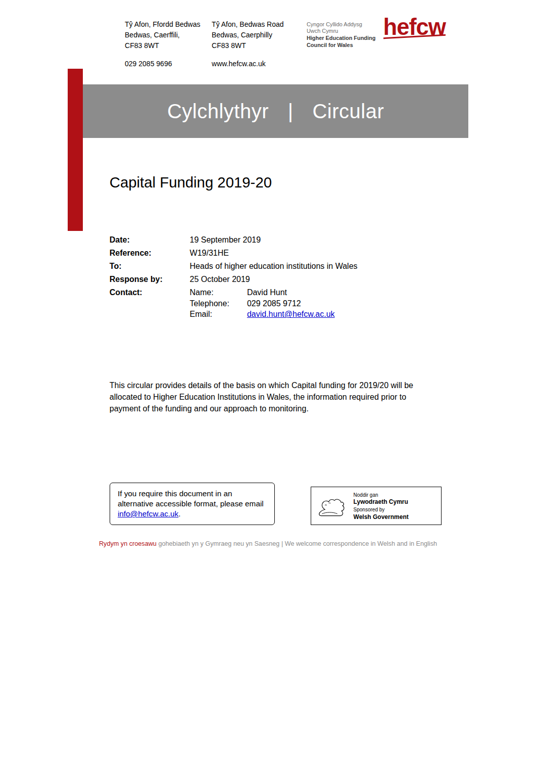Tŷ Afon, Ffordd Bedwas
Bedwas, Caerffili,
CF83 8WT 029 2085 9696
Tŷ Afon, Bedwas Road
Bedwas, Caerphilly
CF83 8WT www.hefcw.ac.uk
Cyngor Cyllido Addysg
Uwch Cymru
Higher Education Funding
Council for Wales
hefcw
Cylchlythyr|Circular
Capital Funding 2019-20
| Date: | 19 September 2019 |
| Reference: | W19/31HE |
| To: | Heads of higher education institutions in Wales |
| Response by: | 25 October 2019 |
| Contact: | Name: David Hunt Telephone: 029 2085 9712 Email: david.hunt@hefcw.ac.uk |
This circular provides details of the basis on which Capital funding for 2019/20 will be allocated to Higher Education Institutions in Wales, the information required prior to payment of the funding and our approach to monitoring.
If you require this document in an alternative accessible format, please email info@hefcw.ac.uk.
Noddir gan
Lywodraeth Cymru
Sponsored by
Welsh Government
Rydym yn croesawu gohebiaeth yn y Gymraeg neu yn Saesneg | We welcome correspondence in Welsh and in English